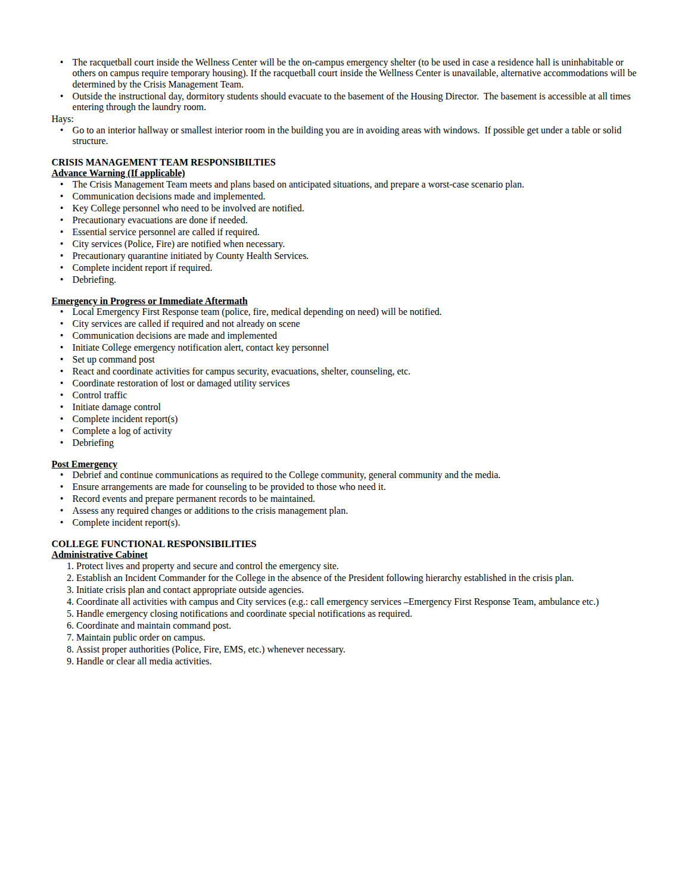The racquetball court inside the Wellness Center will be the on-campus emergency shelter (to be used in case a residence hall is uninhabitable or others on campus require temporary housing). If the racquetball court inside the Wellness Center is unavailable, alternative accommodations will be determined by the Crisis Management Team.
Outside the instructional day, dormitory students should evacuate to the basement of the Housing Director. The basement is accessible at all times entering through the laundry room.
Hays:
Go to an interior hallway or smallest interior room in the building you are in avoiding areas with windows. If possible get under a table or solid structure.
CRISIS MANAGEMENT TEAM RESPONSIBILTIES
Advance Warning (If applicable)
The Crisis Management Team meets and plans based on anticipated situations, and prepare a worst-case scenario plan.
Communication decisions made and implemented.
Key College personnel who need to be involved are notified.
Precautionary evacuations are done if needed.
Essential service personnel are called if required.
City services (Police, Fire) are notified when necessary.
Precautionary quarantine initiated by County Health Services.
Complete incident report if required.
Debriefing.
Emergency in Progress or Immediate Aftermath
Local Emergency First Response team (police, fire, medical depending on need) will be notified.
City services are called if required and not already on scene
Communication decisions are made and implemented
Initiate College emergency notification alert, contact key personnel
Set up command post
React and coordinate activities for campus security, evacuations, shelter, counseling, etc.
Coordinate restoration of lost or damaged utility services
Control traffic
Initiate damage control
Complete incident report(s)
Complete a log of activity
Debriefing
Post Emergency
Debrief and continue communications as required to the College community, general community and the media.
Ensure arrangements are made for counseling to be provided to those who need it.
Record events and prepare permanent records to be maintained.
Assess any required changes or additions to the crisis management plan.
Complete incident report(s).
COLLEGE FUNCTIONAL RESPONSIBILITIES
Administrative Cabinet
Protect lives and property and secure and control the emergency site.
Establish an Incident Commander for the College in the absence of the President following hierarchy established in the crisis plan.
Initiate crisis plan and contact appropriate outside agencies.
Coordinate all activities with campus and City services (e.g.: call emergency services –Emergency First Response Team, ambulance etc.)
Handle emergency closing notifications and coordinate special notifications as required.
Coordinate and maintain command post.
Maintain public order on campus.
Assist proper authorities (Police, Fire, EMS, etc.) whenever necessary.
Handle or clear all media activities.